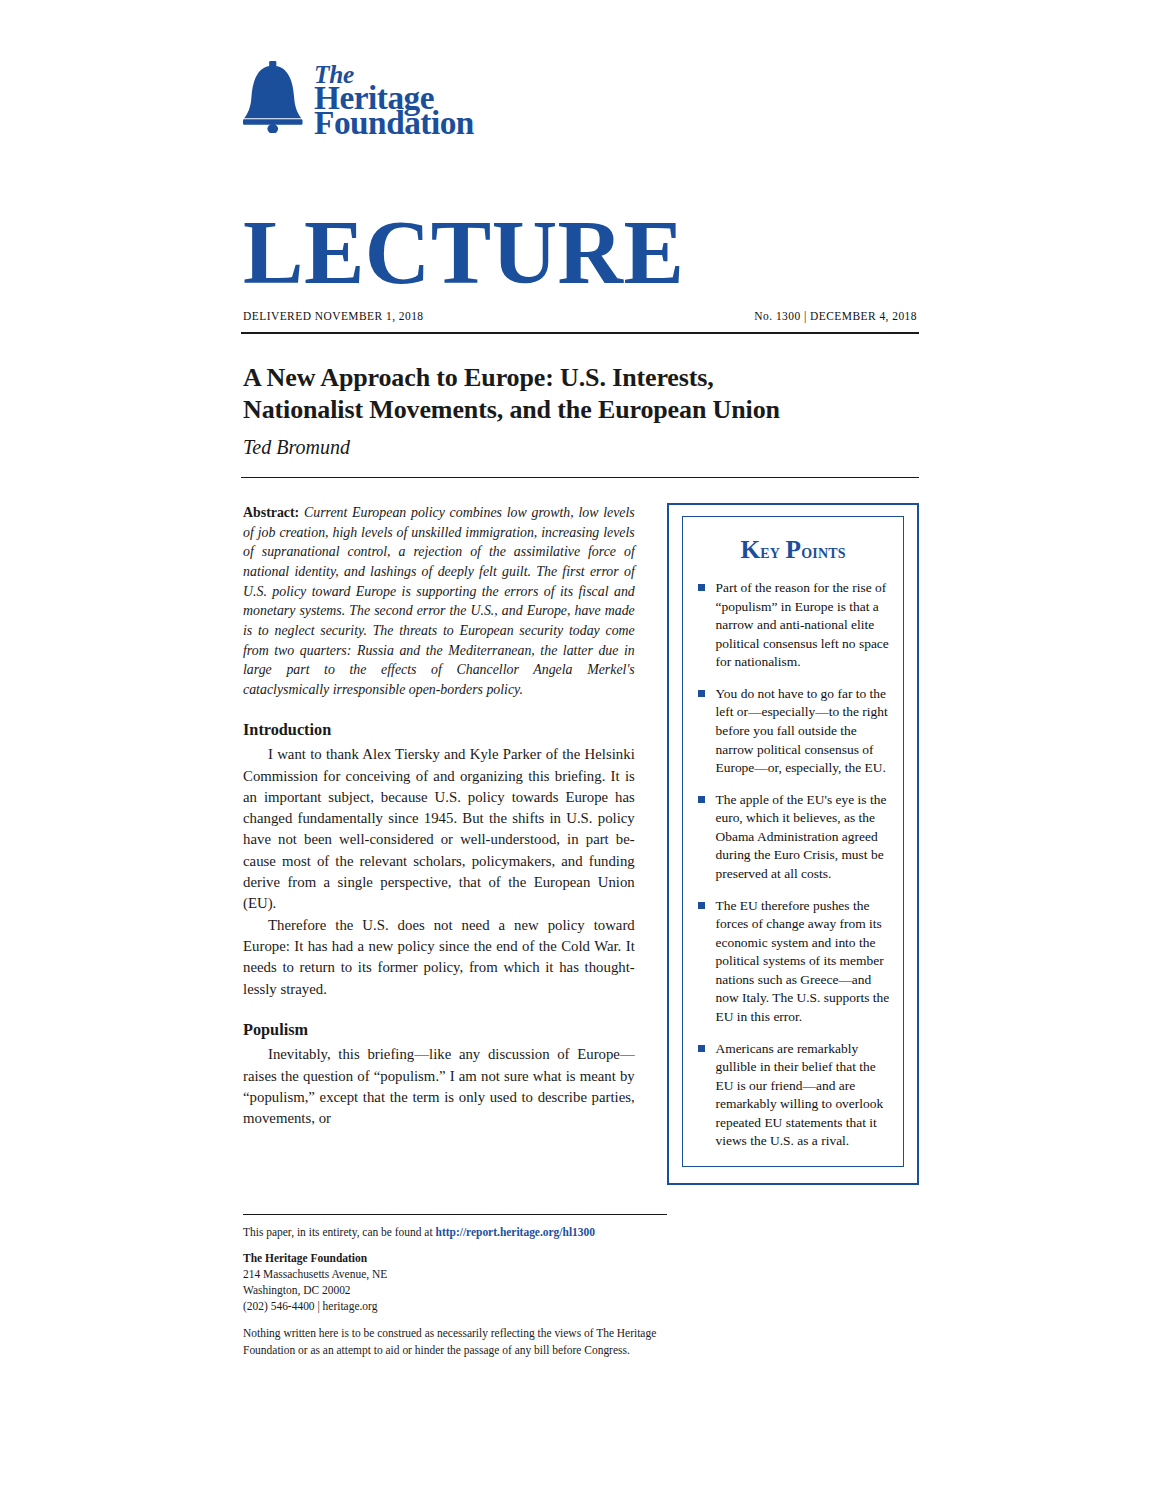The Heritage Foundation
LECTURE
DELIVERED NOVEMBER 1, 2018 No. 1300 | DECEMBER 4, 2018
A New Approach to Europe: U.S. Interests,
Nationalist Movements, and the European Union
Ted Bromund
Abstract: Current European policy combines low growth, low levels of job creation, high levels of unskilled immigration, increasing levels of supranational control, a rejection of the assimilative force of national identity, and lashings of deeply felt guilt. The first error of U.S. policy toward Europe is supporting the errors of its fiscal and monetary systems. The second error the U.S., and Europe, have made is to neglect security. The threats to European security today come from two quarters: Russia and the Mediterranean, the latter due in large part to the effects of Chancellor Angela Merkel's cataclysmically irresponsible open-borders policy.
Introduction
I want to thank Alex Tiersky and Kyle Parker of the Helsinki Commission for conceiving of and organizing this briefing. It is an important subject, because U.S. policy towards Europe has changed fundamentally since 1945. But the shifts in U.S. policy have not been well-considered or well-understood, in part because most of the relevant scholars, policymakers, and funding derive from a single perspective, that of the European Union (EU).
Therefore the U.S. does not need a new policy toward Europe: It has had a new policy since the end of the Cold War. It needs to return to its former policy, from which it has thoughtlessly strayed.
Populism
Inevitably, this briefing—like any discussion of Europe—raises the question of “populism.” I am not sure what is meant by “populism,” except that the term is only used to describe parties, movements, or
Key Points
Part of the reason for the rise of “populism” in Europe is that a narrow and anti-national elite political consensus left no space for nationalism.
You do not have to go far to the left or—especially—to the right before you fall outside the narrow political consensus of Europe—or, especially, the EU.
The apple of the EU's eye is the euro, which it believes, as the Obama Administration agreed during the Euro Crisis, must be preserved at all costs.
The EU therefore pushes the forces of change away from its economic system and into the political systems of its member nations such as Greece—and now Italy. The U.S. supports the EU in this error.
Americans are remarkably gullible in their belief that the EU is our friend—and are remarkably willing to overlook repeated EU statements that it views the U.S. as a rival.
This paper, in its entirety, can be found at http://report.heritage.org/hl1300
The Heritage Foundation
214 Massachusetts Avenue, NE
Washington, DC 20002
(202) 546-4400 | heritage.org
Nothing written here is to be construed as necessarily reflecting the views of The Heritage Foundation or as an attempt to aid or hinder the passage of any bill before Congress.